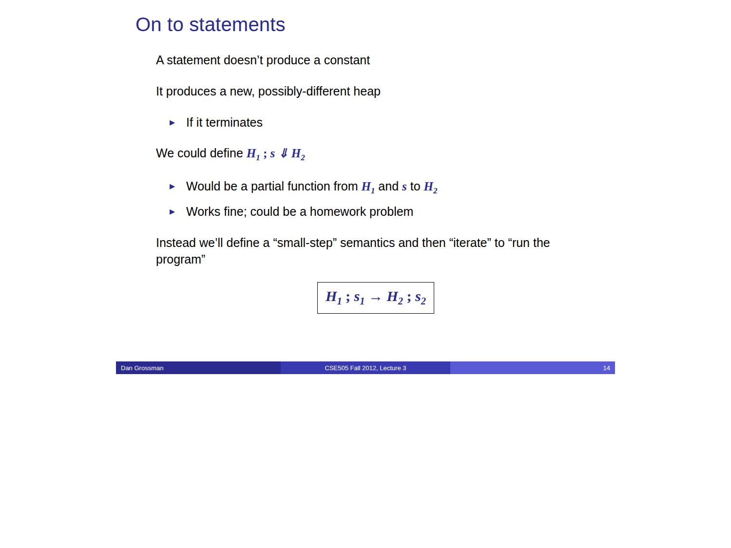On to statements
A statement doesn’t produce a constant
It produces a new, possibly-different heap
If it terminates
We could define H1 ; s ⇓ H2
Would be a partial function from H1 and s to H2
Works fine; could be a homework problem
Instead we’ll define a “small-step” semantics and then “iterate” to “run the program”
H1 ; s1 → H2 ; s2
Dan Grossman
CSE505 Fall 2012, Lecture 3
14